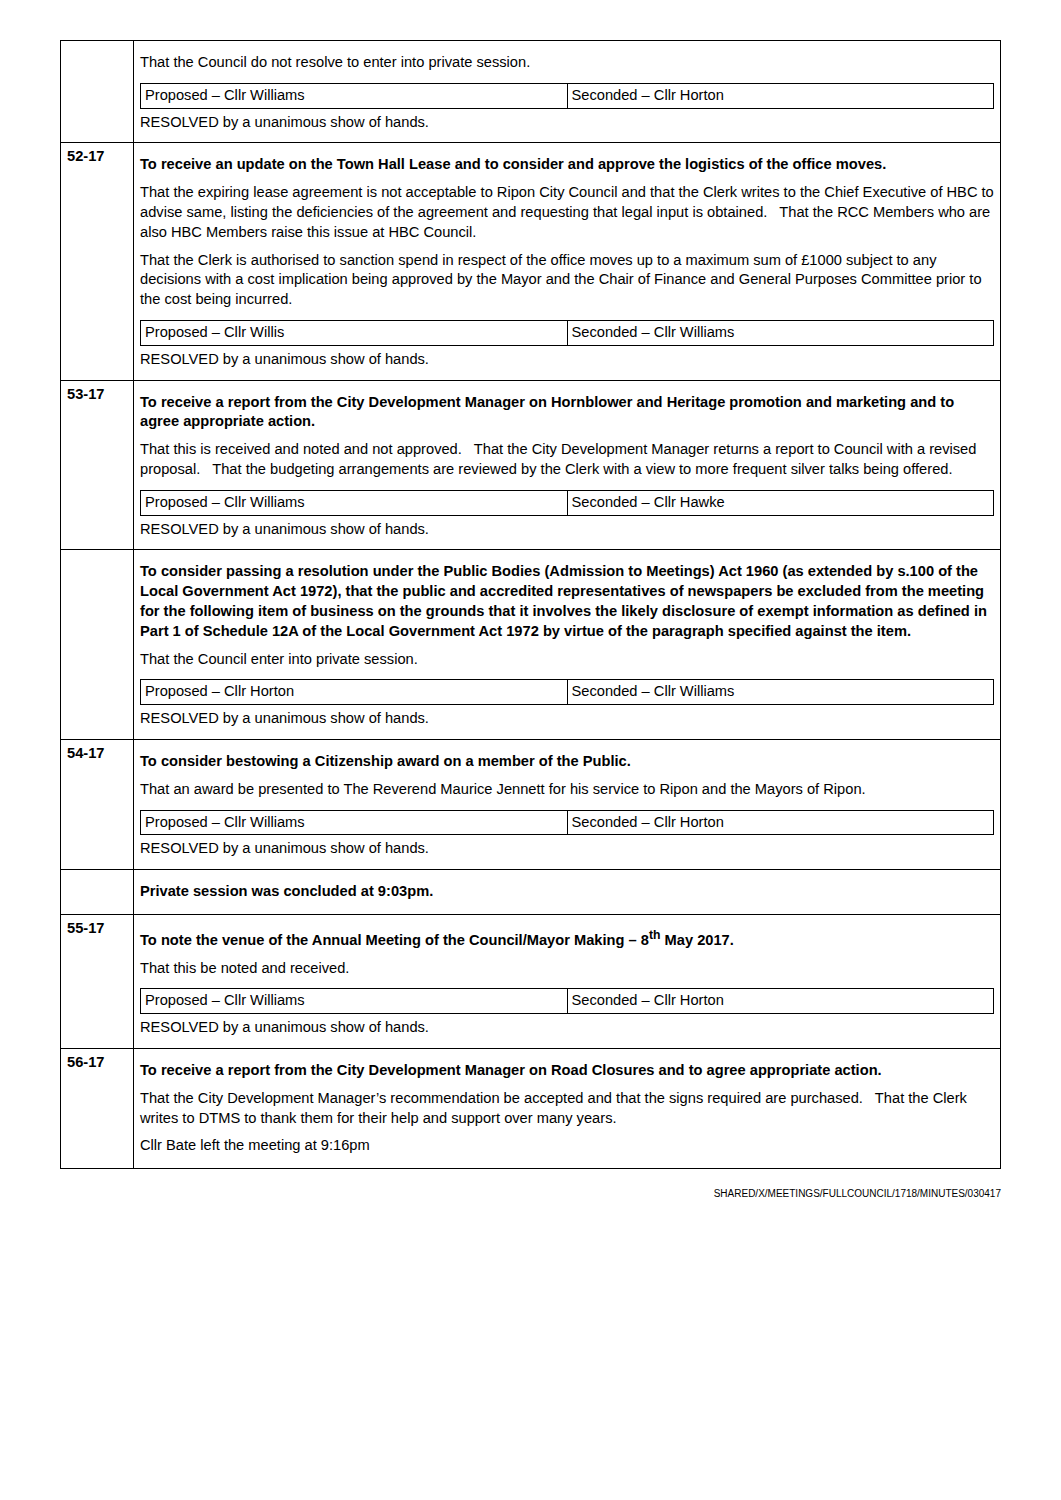| | That the Council do not resolve to enter into private session. / Proposed – Cllr Williams / Seconded – Cllr Horton / RESOLVED by a unanimous show of hands. |
| 52-17 | To receive an update on the Town Hall Lease and to consider and approve the logistics of the office moves. That the expiring lease agreement is not acceptable to Ripon City Council and that the Clerk writes to the Chief Executive of HBC to advise same, listing the deficiencies of the agreement and requesting that legal input is obtained. That the RCC Members who are also HBC Members raise this issue at HBC Council. That the Clerk is authorised to sanction spend in respect of the office moves up to a maximum sum of £1000 subject to any decisions with a cost implication being approved by the Mayor and the Chair of Finance and General Purposes Committee prior to the cost being incurred. / Proposed – Cllr Willis / Seconded – Cllr Williams / RESOLVED by a unanimous show of hands. |
| 53-17 | To receive a report from the City Development Manager on Hornblower and Heritage promotion and marketing and to agree appropriate action. That this is received and noted and not approved. That the City Development Manager returns a report to Council with a revised proposal. That the budgeting arrangements are reviewed by the Clerk with a view to more frequent silver talks being offered. / Proposed – Cllr Williams / Seconded – Cllr Hawke / RESOLVED by a unanimous show of hands. |
| | To consider passing a resolution under the Public Bodies (Admission to Meetings) Act 1960 (as extended by s.100 of the Local Government Act 1972), that the public and accredited representatives of newspapers be excluded from the meeting for the following item of business on the grounds that it involves the likely disclosure of exempt information as defined in Part 1 of Schedule 12A of the Local Government Act 1972 by virtue of the paragraph specified against the item. That the Council enter into private session. / Proposed – Cllr Horton / Seconded – Cllr Williams / RESOLVED by a unanimous show of hands. |
| 54-17 | To consider bestowing a Citizenship award on a member of the Public. That an award be presented to The Reverend Maurice Jennett for his service to Ripon and the Mayors of Ripon. / Proposed – Cllr Williams / Seconded – Cllr Horton / RESOLVED by a unanimous show of hands. |
| | Private session was concluded at 9:03pm. |
| 55-17 | To note the venue of the Annual Meeting of the Council/Mayor Making – 8 th May 2017. That this be noted and received. / Proposed – Cllr Williams / Seconded – Cllr Horton / RESOLVED by a unanimous show of hands. |
| 56-17 | To receive a report from the City Development Manager on Road Closures and to agree appropriate action. That the City Development Manager’s recommendation be accepted and that the signs required are purchased. That the Clerk writes to DTMS to thank them for their help and support over many years. Cllr Bate left the meeting at 9:16pm |
SHARED/X/MEETINGS/FULLCOUNCIL/1718/MINUTES/030417